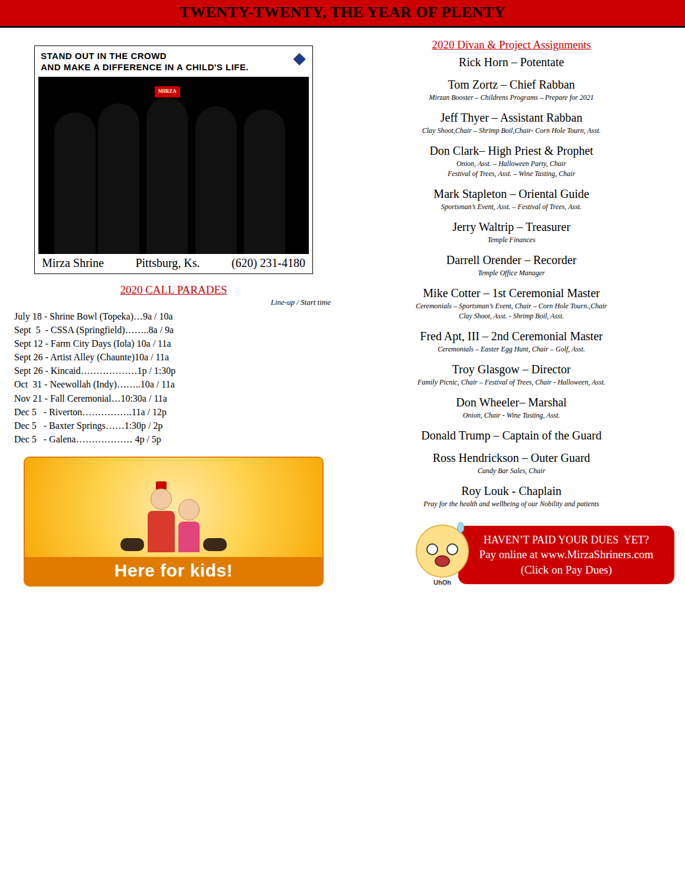TWENTY-TWENTY, THE YEAR OF PLENTY
STAND OUT IN THE CROWD
AND MAKE A DIFFERENCE IN A CHILD'S LIFE. ◆
MIRZA
Mirza Shrine Pittsburg, Ks. (620) 231-4180
2020 CALL PARADES
Line-up / Start time
July 18 - Shrine Bowl (Topeka)…9a / 10a
Sept 5 - CSSA (Springfield)……..8a / 9a
Sept 12 - Farm City Days (Iola) 10a / 11a
Sept 26 - Artist Alley (Chaunte)10a / 11a
Sept 26 - Kincaid………………1p / 1:30p
Oct 31 - Neewollah (Indy)……..10a / 11a
Nov 21 - Fall Ceremonial…10:30a / 11a
Dec 5 - Riverton…………….11a / 12p
Dec 5 - Baxter Springs……1:30p / 2p
Dec 5 - Galena……………… 4p / 5p
Here for kids!
2020 Divan & Project Assignments
Rick Horn – Potentate
Tom Zortz – Chief Rabban
Mirzan Booster – Childrens Programs – Prepare for 2021
Jeff Thyer – Assistant Rabban
Clay Shoot,Chair – Shrimp Boil,Chair- Corn Hole Tourn, Asst.
Don Clark– High Priest & Prophet
Onion, Asst. – Halloween Party, Chair
Festival of Trees, Asst. – Wine Tasting, Chair
Mark Stapleton – Oriental Guide
Sportsman’s Event, Asst. – Festival of Trees, Asst.
Jerry Waltrip – Treasurer
Temple Finances
Darrell Orender – Recorder
Temple Office Manager
Mike Cotter – 1st Ceremonial Master
Ceremonials – Sportsman’s Event, Chair – Corn Hole Tourn.,Chair
Clay Shoot, Asst. - Shrimp Boil, Asst.
Fred Apt, III – 2nd Ceremonial Master
Ceremonials – Easter Egg Hunt, Chair – Golf, Asst.
Troy Glasgow – Director
Family Picnic, Chair – Festival of Trees, Chair - Halloween, Asst.
Don Wheeler– Marshal
Onion, Chair - Wine Tasting, Asst.
Donald Trump – Captain of the Guard
Ross Hendrickson – Outer Guard
Candy Bar Sales, Chair
Roy Louk - Chaplain
Pray for the health and wellbeing of our Nobility and patients
UhOh
HAVEN’T PAID YOUR DUES YET?
Pay online at www.MirzaShriners.com
(Click on Pay Dues)